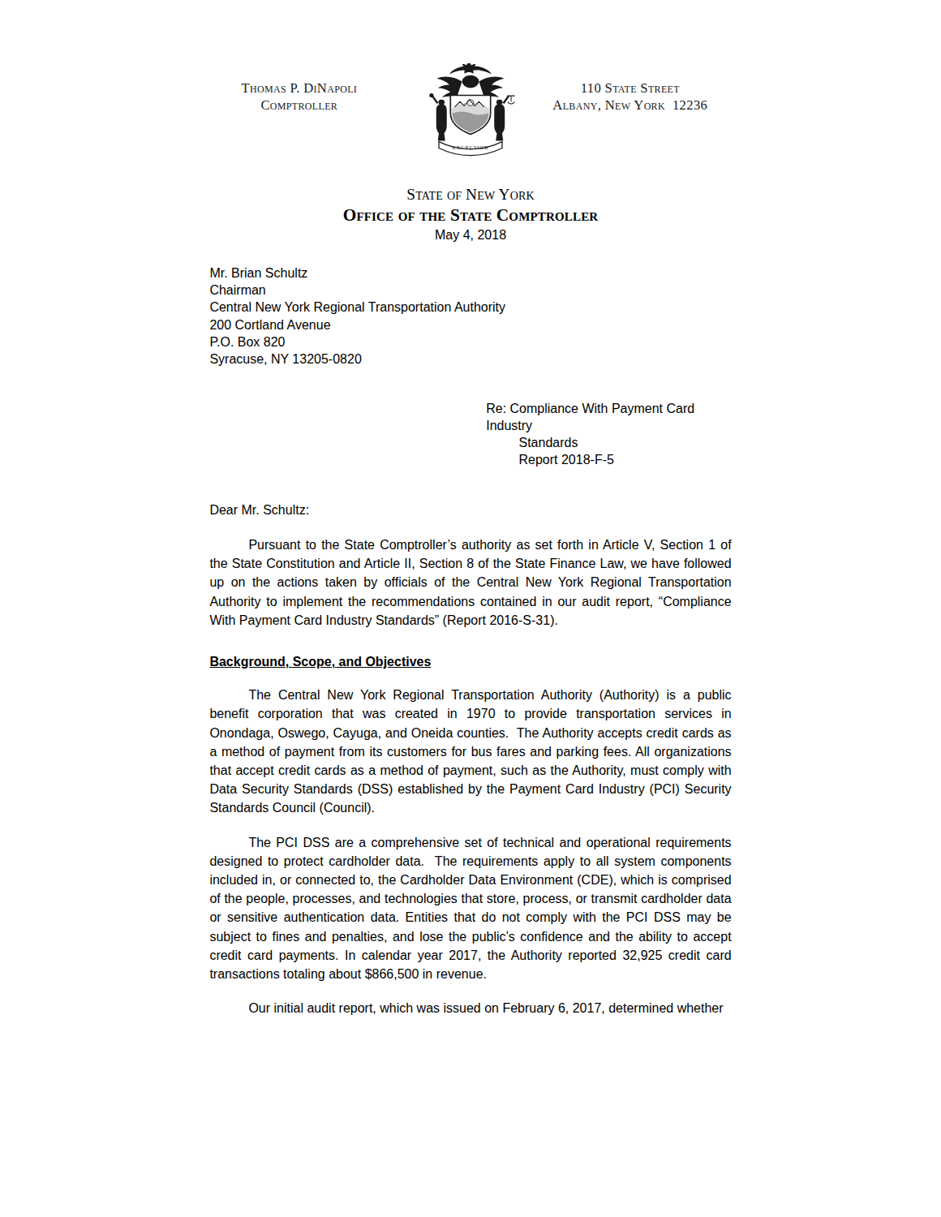Thomas P. DiNapoli
Comptroller
110 State Street
Albany, New York 12236
EXCELSIOR
State of New York
Office of the State Comptroller
May 4, 2018
Mr. Brian Schultz
Chairman
Central New York Regional Transportation Authority
200 Cortland Avenue
P.O. Box 820
Syracuse, NY 13205-0820
Re: Compliance With Payment Card Industry
Standards
Report 2018-F-5
Dear Mr. Schultz:
Pursuant to the State Comptroller’s authority as set forth in Article V, Section 1 of the State Constitution and Article II, Section 8 of the State Finance Law, we have followed up on the actions taken by officials of the Central New York Regional Transportation Authority to implement the recommendations contained in our audit report, “Compliance With Payment Card Industry Standards” (Report 2016-S-31).
Background, Scope, and Objectives
The Central New York Regional Transportation Authority (Authority) is a public benefit corporation that was created in 1970 to provide transportation services in Onondaga, Oswego, Cayuga, and Oneida counties. The Authority accepts credit cards as a method of payment from its customers for bus fares and parking fees. All organizations that accept credit cards as a method of payment, such as the Authority, must comply with Data Security Standards (DSS) established by the Payment Card Industry (PCI) Security Standards Council (Council).
The PCI DSS are a comprehensive set of technical and operational requirements designed to protect cardholder data. The requirements apply to all system components included in, or connected to, the Cardholder Data Environment (CDE), which is comprised of the people, processes, and technologies that store, process, or transmit cardholder data or sensitive authentication data. Entities that do not comply with the PCI DSS may be subject to fines and penalties, and lose the public’s confidence and the ability to accept credit card payments. In calendar year 2017, the Authority reported 32,925 credit card transactions totaling about $866,500 in revenue.
Our initial audit report, which was issued on February 6, 2017, determined whether